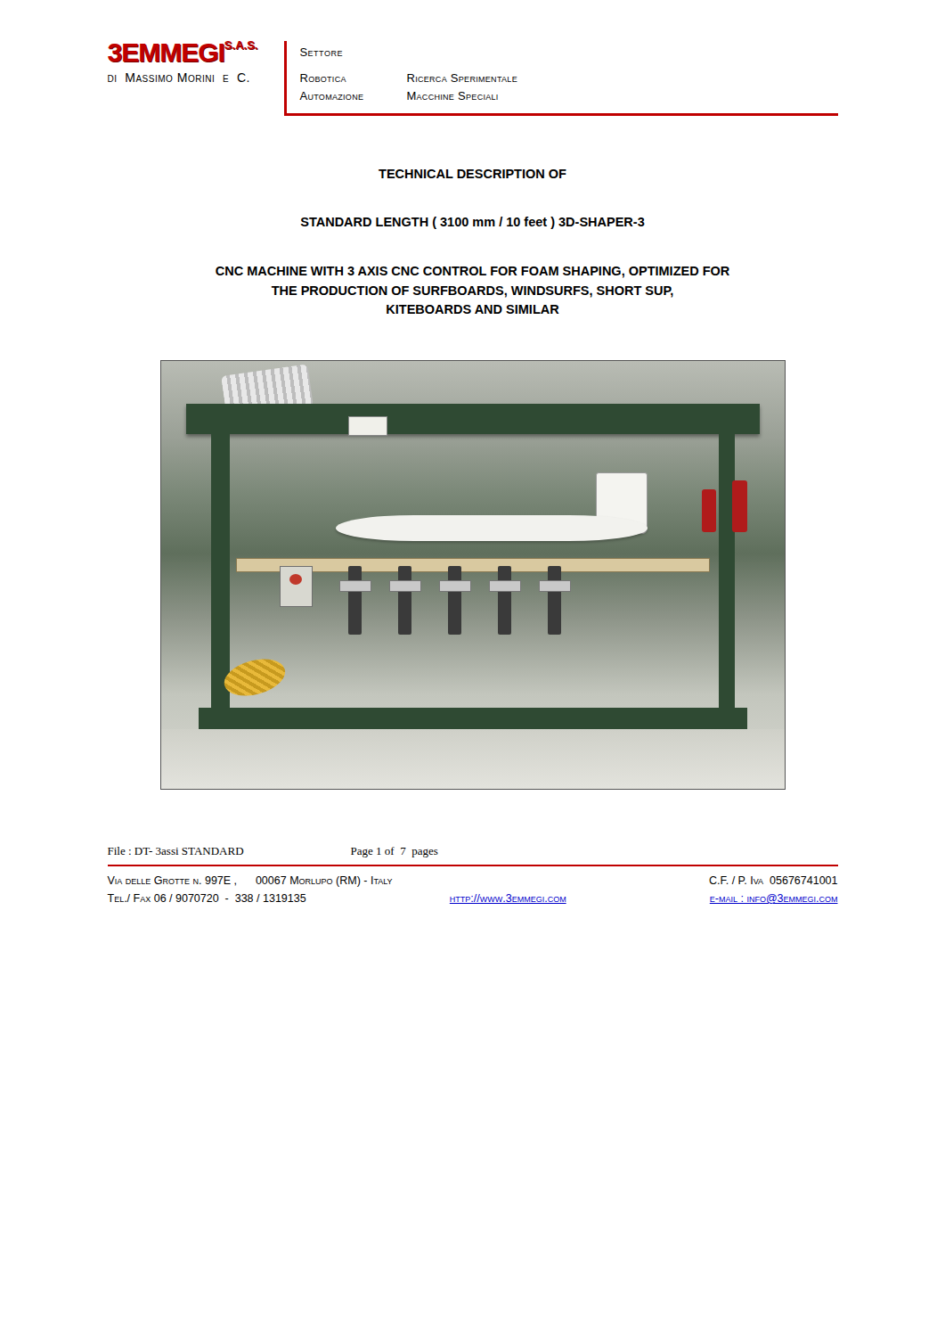3EMMEGIS.A.S.
di Massimo Morini e C.
Settore
Robotica Ricerca Sperimentale
Automazione Macchine Speciali
TECHNICAL DESCRIPTION OF
STANDARD LENGTH ( 3100 mm / 10 feet ) 3D-SHAPER-3
CNC MACHINE WITH 3 AXIS CNC CONTROL FOR FOAM SHAPING, OPTIMIZED FOR
THE PRODUCTION OF SURFBOARDS, WINDSURFS, SHORT SUP,
KITEBOARDS AND SIMILAR
File : DT- 3assi STANDARD Page 1 of 7 pages
Via delle Grotte n. 997E , 00067 Morlupo (RM) - Italy C.F. / P. Iva 05676741001
Tel./ Fax 06 / 9070720 - 338 / 1319135 http://www.3emmegi.com e-mail : info@3emmegi.com